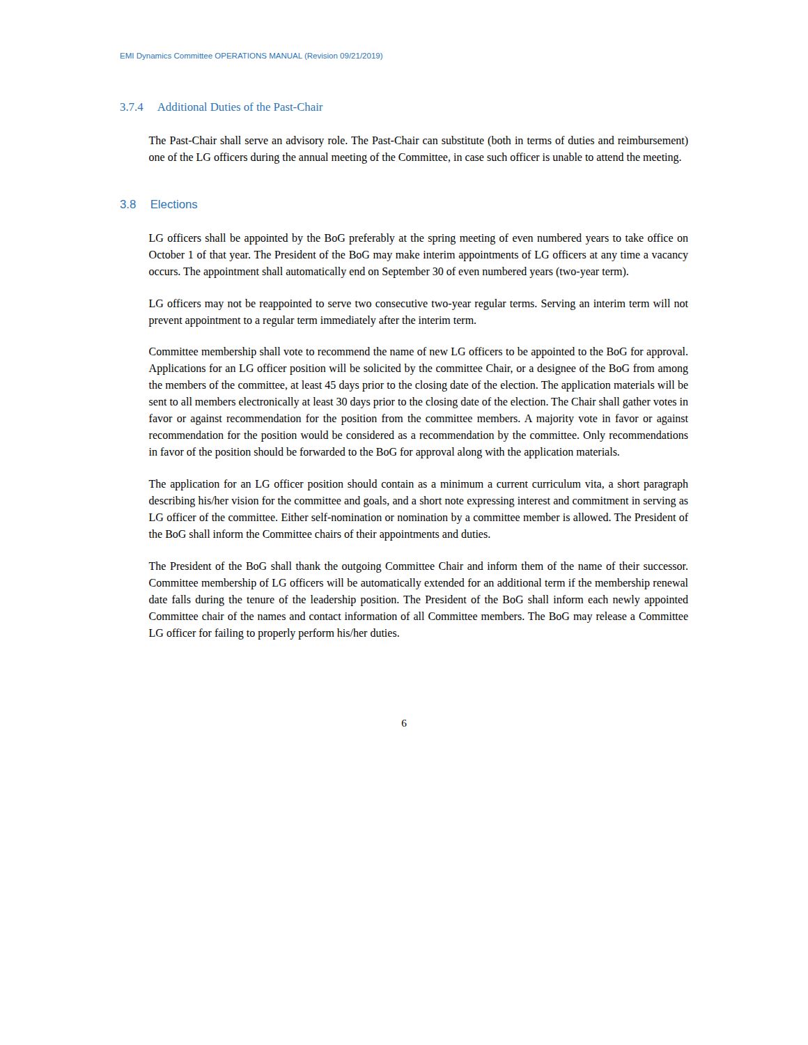EMI Dynamics Committee OPERATIONS MANUAL (Revision 09/21/2019)
3.7.4 Additional Duties of the Past-Chair
The Past-Chair shall serve an advisory role. The Past-Chair can substitute (both in terms of duties and reimbursement) one of the LG officers during the annual meeting of the Committee, in case such officer is unable to attend the meeting.
3.8 Elections
LG officers shall be appointed by the BoG preferably at the spring meeting of even numbered years to take office on October 1 of that year. The President of the BoG may make interim appointments of LG officers at any time a vacancy occurs. The appointment shall automatically end on September 30 of even numbered years (two-year term).
LG officers may not be reappointed to serve two consecutive two-year regular terms. Serving an interim term will not prevent appointment to a regular term immediately after the interim term.
Committee membership shall vote to recommend the name of new LG officers to be appointed to the BoG for approval. Applications for an LG officer position will be solicited by the committee Chair, or a designee of the BoG from among the members of the committee, at least 45 days prior to the closing date of the election. The application materials will be sent to all members electronically at least 30 days prior to the closing date of the election. The Chair shall gather votes in favor or against recommendation for the position from the committee members. A majority vote in favor or against recommendation for the position would be considered as a recommendation by the committee. Only recommendations in favor of the position should be forwarded to the BoG for approval along with the application materials.
The application for an LG officer position should contain as a minimum a current curriculum vita, a short paragraph describing his/her vision for the committee and goals, and a short note expressing interest and commitment in serving as LG officer of the committee. Either self-nomination or nomination by a committee member is allowed. The President of the BoG shall inform the Committee chairs of their appointments and duties.
The President of the BoG shall thank the outgoing Committee Chair and inform them of the name of their successor. Committee membership of LG officers will be automatically extended for an additional term if the membership renewal date falls during the tenure of the leadership position. The President of the BoG shall inform each newly appointed Committee chair of the names and contact information of all Committee members. The BoG may release a Committee LG officer for failing to properly perform his/her duties.
6